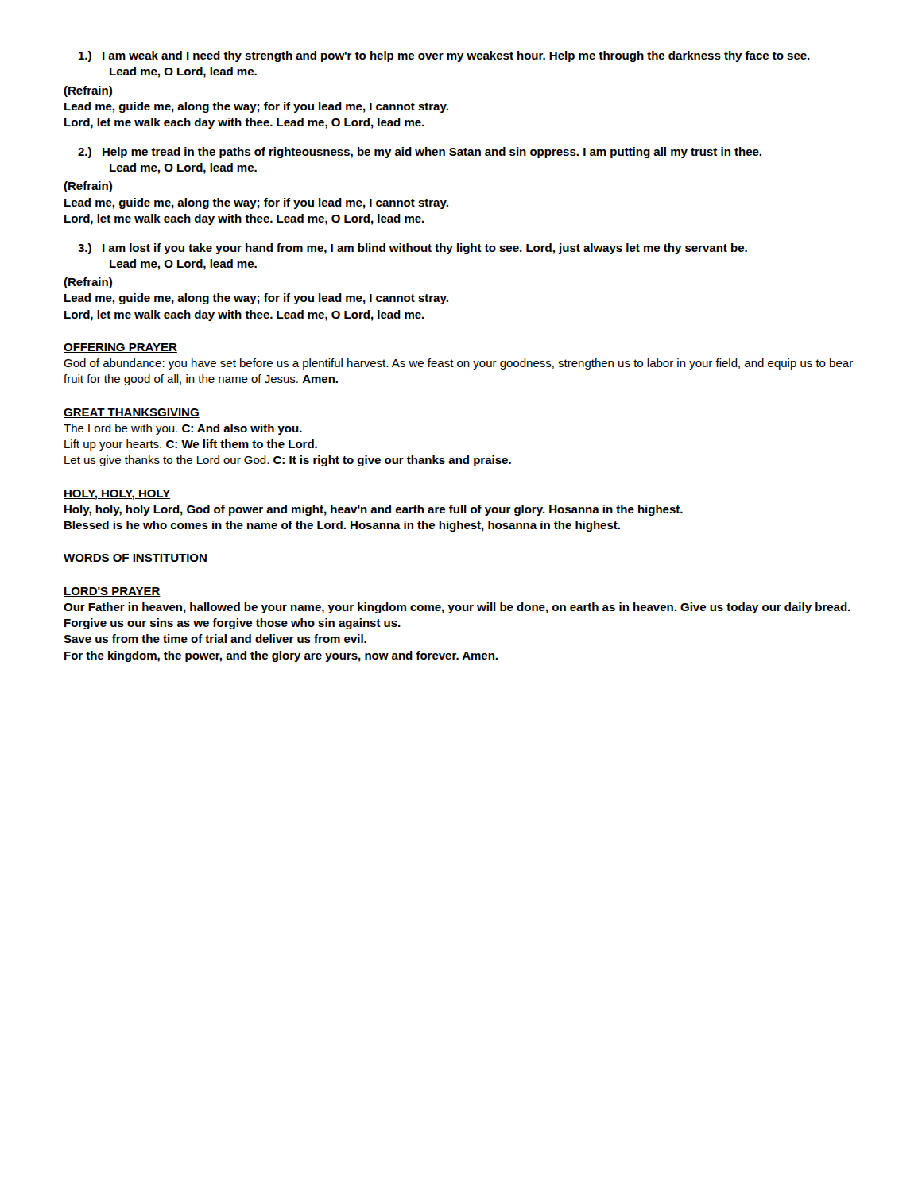I am weak and I need thy strength and pow'r to help me over my weakest hour. Help me through the darkness thy face to see. Lead me, O Lord, lead me.
(Refrain)
Lead me, guide me, along the way; for if you lead me, I cannot stray. Lord, let me walk each day with thee. Lead me, O Lord, lead me.
Help me tread in the paths of righteousness, be my aid when Satan and sin oppress. I am putting all my trust in thee. Lead me, O Lord, lead me.
(Refrain)
Lead me, guide me, along the way; for if you lead me, I cannot stray. Lord, let me walk each day with thee. Lead me, O Lord, lead me.
I am lost if you take your hand from me, I am blind without thy light to see. Lord, just always let me thy servant be. Lead me, O Lord, lead me.
(Refrain)
Lead me, guide me, along the way; for if you lead me, I cannot stray. Lord, let me walk each day with thee. Lead me, O Lord, lead me.
Offering Prayer
God of abundance: you have set before us a plentiful harvest. As we feast on your goodness, strengthen us to labor in your field, and equip us to bear fruit for the good of all, in the name of Jesus. Amen.
Great Thanksgiving
The Lord be with you. C: And also with you.
Lift up your hearts. C: We lift them to the Lord.
Let us give thanks to the Lord our God. C: It is right to give our thanks and praise.
Holy, Holy, Holy
Holy, holy, holy Lord, God of power and might, heav'n and earth are full of your glory. Hosanna in the highest.
Blessed is he who comes in the name of the Lord. Hosanna in the highest, hosanna in the highest.
Words of Institution
Lord's Prayer
Our Father in heaven, hallowed be your name, your kingdom come, your will be done, on earth as in heaven. Give us today our daily bread.
Forgive us our sins as we forgive those who sin against us.
Save us from the time of trial and deliver us from evil.
For the kingdom, the power, and the glory are yours, now and forever. Amen.